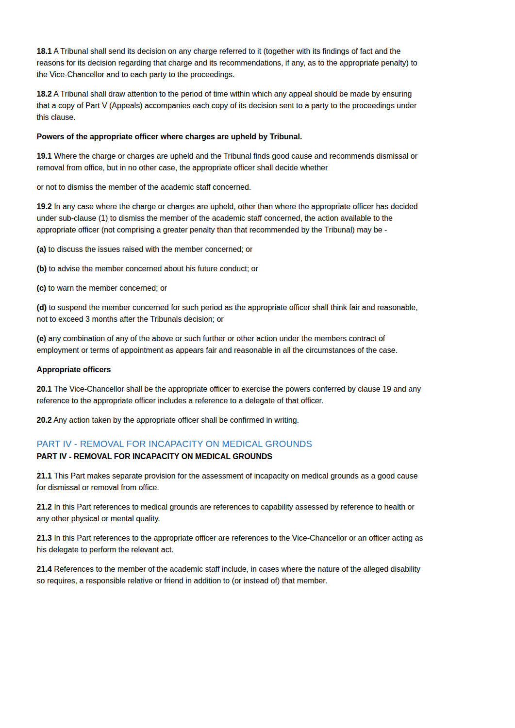18.1 A Tribunal shall send its decision on any charge referred to it (together with its findings of fact and the reasons for its decision regarding that charge and its recommendations, if any, as to the appropriate penalty) to the Vice-Chancellor and to each party to the proceedings.
18.2 A Tribunal shall draw attention to the period of time within which any appeal should be made by ensuring that a copy of Part V (Appeals) accompanies each copy of its decision sent to a party to the proceedings under this clause.
Powers of the appropriate officer where charges are upheld by Tribunal.
19.1 Where the charge or charges are upheld and the Tribunal finds good cause and recommends dismissal or removal from office, but in no other case, the appropriate officer shall decide whether
or not to dismiss the member of the academic staff concerned.
19.2 In any case where the charge or charges are upheld, other than where the appropriate officer has decided under sub-clause (1) to dismiss the member of the academic staff concerned, the action available to the appropriate officer (not comprising a greater penalty than that recommended by the Tribunal) may be -
(a) to discuss the issues raised with the member concerned; or
(b) to advise the member concerned about his future conduct; or
(c) to warn the member concerned; or
(d) to suspend the member concerned for such period as the appropriate officer shall think fair and reasonable, not to exceed 3 months after the Tribunals decision; or
(e) any combination of any of the above or such further or other action under the members contract of employment or terms of appointment as appears fair and reasonable in all the circumstances of the case.
Appropriate officers
20.1 The Vice-Chancellor shall be the appropriate officer to exercise the powers conferred by clause 19 and any reference to the appropriate officer includes a reference to a delegate of that officer.
20.2 Any action taken by the appropriate officer shall be confirmed in writing.
PART IV - REMOVAL FOR INCAPACITY ON MEDICAL GROUNDS
PART IV - REMOVAL FOR INCAPACITY ON MEDICAL GROUNDS
21.1 This Part makes separate provision for the assessment of incapacity on medical grounds as a good cause for dismissal or removal from office.
21.2 In this Part references to medical grounds are references to capability assessed by reference to health or any other physical or mental quality.
21.3 In this Part references to the appropriate officer are references to the Vice-Chancellor or an officer acting as his delegate to perform the relevant act.
21.4 References to the member of the academic staff include, in cases where the nature of the alleged disability so requires, a responsible relative or friend in addition to (or instead of) that member.